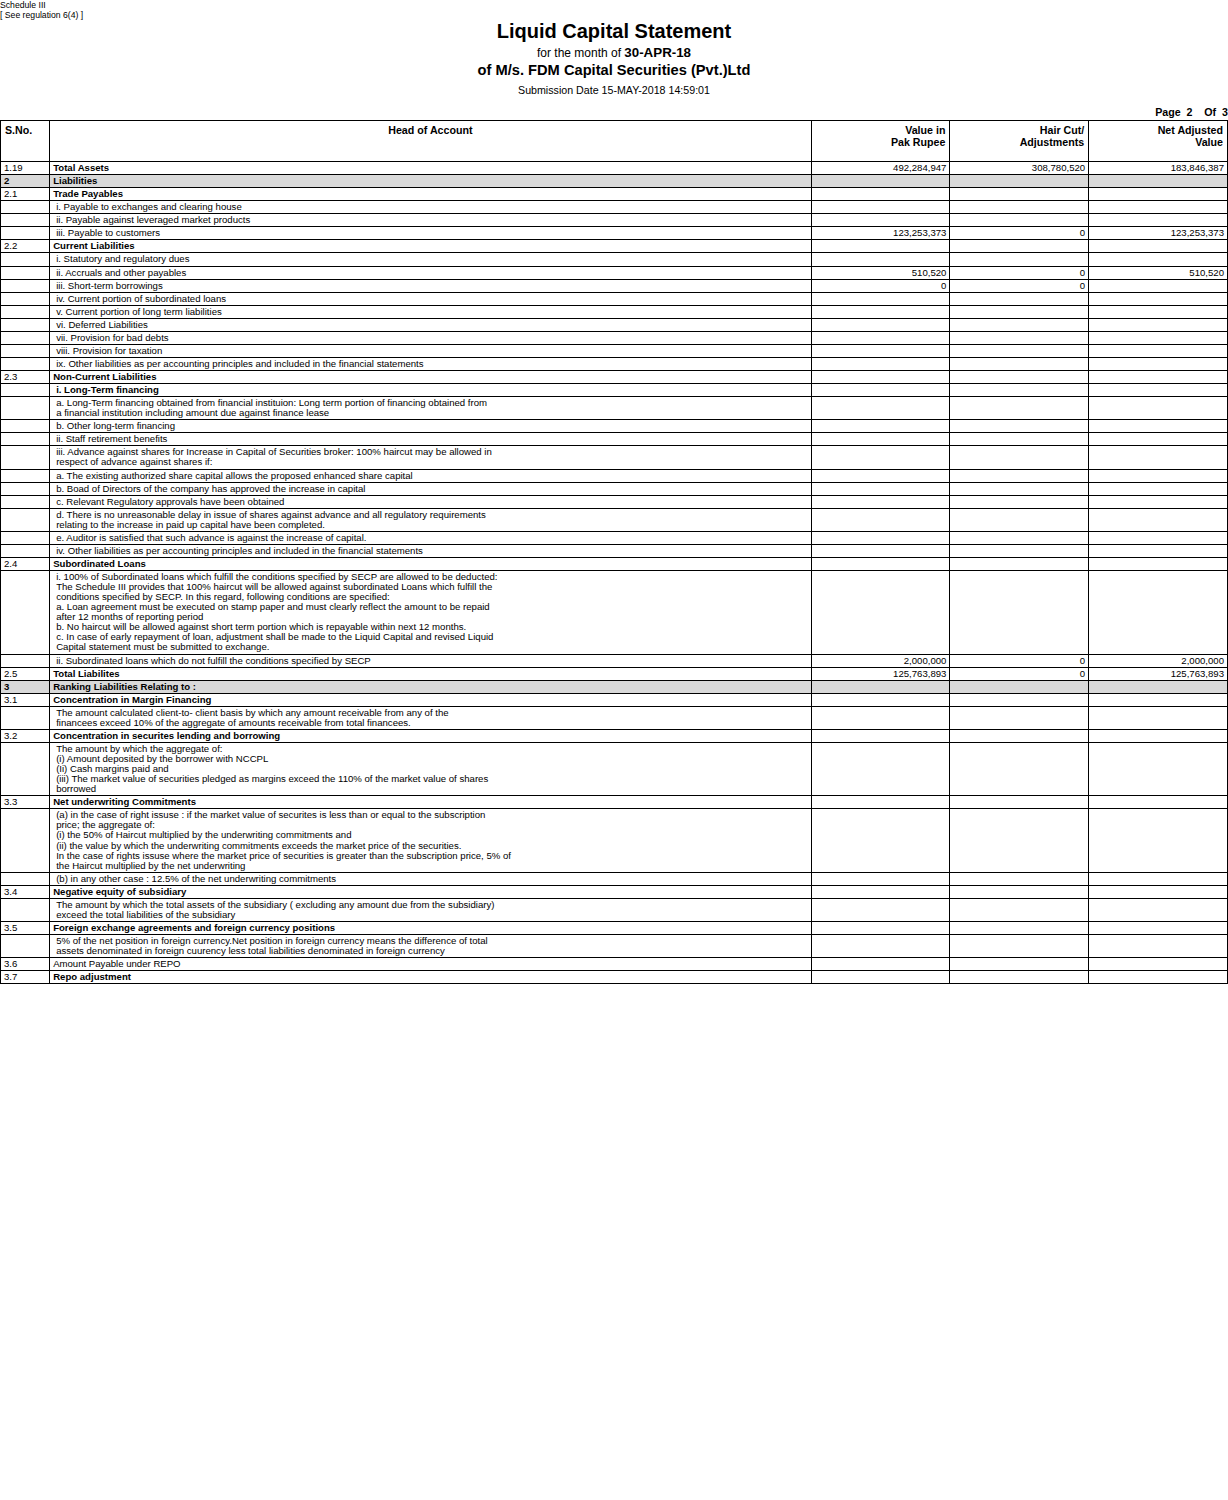Schedule III
[ See regulation 6(4) ]
Liquid Capital Statement
for the month of 30-APR-18
of M/s. FDM Capital Securities (Pvt.)Ltd
Submission Date 15-MAY-2018 14:59:01
Page 2 Of 3
| S.No. | Head of Account | Value in Pak Rupee | Hair Cut/ Adjustments | Net Adjusted Value |
| --- | --- | --- | --- | --- |
| 1.19 | Total Assets | 492,284,947 | 308,780,520 | 183,846,387 |
| 2 | Liabilities | | | |
| 2.1 | Trade Payables | | | |
| | i. Payable to exchanges and clearing house | | | |
| | ii. Payable against leveraged market products | | | |
| | iii. Payable to customers | 123,253,373 | 0 | 123,253,373 |
| 2.2 | Current Liabilities | | | |
| | i. Statutory and regulatory dues | | | |
| | ii. Accruals and other payables | 510,520 | 0 | 510,520 |
| | iii. Short-term borrowings | 0 | 0 | |
| | iv. Current portion of subordinated loans | | | |
| | v. Current portion of long term liabilities | | | |
| | vi. Deferred Liabilities | | | |
| | vii. Provision for bad debts | | | |
| | viii. Provision for taxation | | | |
| | ix. Other liabilities as per accounting principles and included in the financial statements | | | |
| 2.3 | Non-Current Liabilities | | | |
| | i. Long-Term financing | | | |
| | a. Long-Term financing obtained from financial instituion: Long term portion of financing obtained from a financial institution including amount due against finance lease | | | |
| | b. Other long-term financing | | | |
| | ii. Staff retirement benefits | | | |
| | iii. Advance against shares for Increase in Capital of Securities broker: 100% haircut may be allowed in respect of advance against shares if: | | | |
| | a. The existing authorized share capital allows the proposed enhanced share capital | | | |
| | b. Boad of Directors of the company has approved the increase in capital | | | |
| | c. Relevant Regulatory approvals have been obtained | | | |
| | d. There is no unreasonable delay in issue of shares against advance and all regulatory requirements relating to the increase in paid up capital have been completed. | | | |
| | e. Auditor is satisfied that such advance is against the increase of capital. | | | |
| | iv. Other liabilities as per accounting principles and included in the financial statements | | | |
| 2.4 | Subordinated Loans | | | |
| | i. 100% of Subordinated loans which fulfill the conditions specified by SECP are allowed to be deducted: The Schedule III provides that 100% haircut will be allowed against subordinated Loans which fulfill the conditions specified by SECP. In this regard, following conditions are specified: a. Loan agreement must be executed on stamp paper and must clearly reflect the amount to be repaid after 12 months of reporting period b. No haircut will be allowed against short term portion which is repayable within next 12 months. c. In case of early repayment of loan, adjustment shall be made to the Liquid Capital and revised Liquid Capital statement must be submitted to exchange. | | | |
| | ii. Subordinated loans which do not fulfill the conditions specified by SECP | 2,000,000 | 0 | 2,000,000 |
| 2.5 | Total Liabilites | 125,763,893 | 0 | 125,763,893 |
| 3 | Ranking Liabilities Relating to : | | | |
| 3.1 | Concentration in Margin Financing | | | |
| | The amount calculated client-to- client basis by which any amount receivable from any of the financees exceed 10% of the aggregate of amounts receivable from total financees. | | | |
| 3.2 | Concentration in securites lending and borrowing | | | |
| | The amount by which the aggregate of: (i) Amount deposited by the borrower with NCCPL (Ii) Cash margins paid and (iii) The market value of securities pledged as margins exceed the 110% of the market value of shares borrowed | | | |
| 3.3 | Net underwriting Commitments | | | |
| | (a) in the case of right issuse : if the market value of securites is less than or equal to the subscription price; the aggregate of: (i) the 50% of Haircut multiplied by the underwriting commitments and (ii) the value by which the underwriting commitments exceeds the market price of the securities. In the case of rights issuse where the market price of securities is greater than the subscription price, 5% of the Haircut multiplied by the net underwriting | | | |
| | (b) in any other case : 12.5% of the net underwriting commitments | | | |
| 3.4 | Negative equity of subsidiary | | | |
| | The amount by which the total assets of the subsidiary ( excluding any amount due from the subsidiary) exceed the total liabilities of the subsidiary | | | |
| 3.5 | Foreign exchange agreements and foreign currency positions | | | |
| | 5% of the net position in foreign currency.Net position in foreign currency means the difference of total assets denominated in foreign cuurency less total liabilities denominated in foreign currency | | | |
| 3.6 | Amount Payable under REPO | | | |
| 3.7 | Repo adjustment | | | |